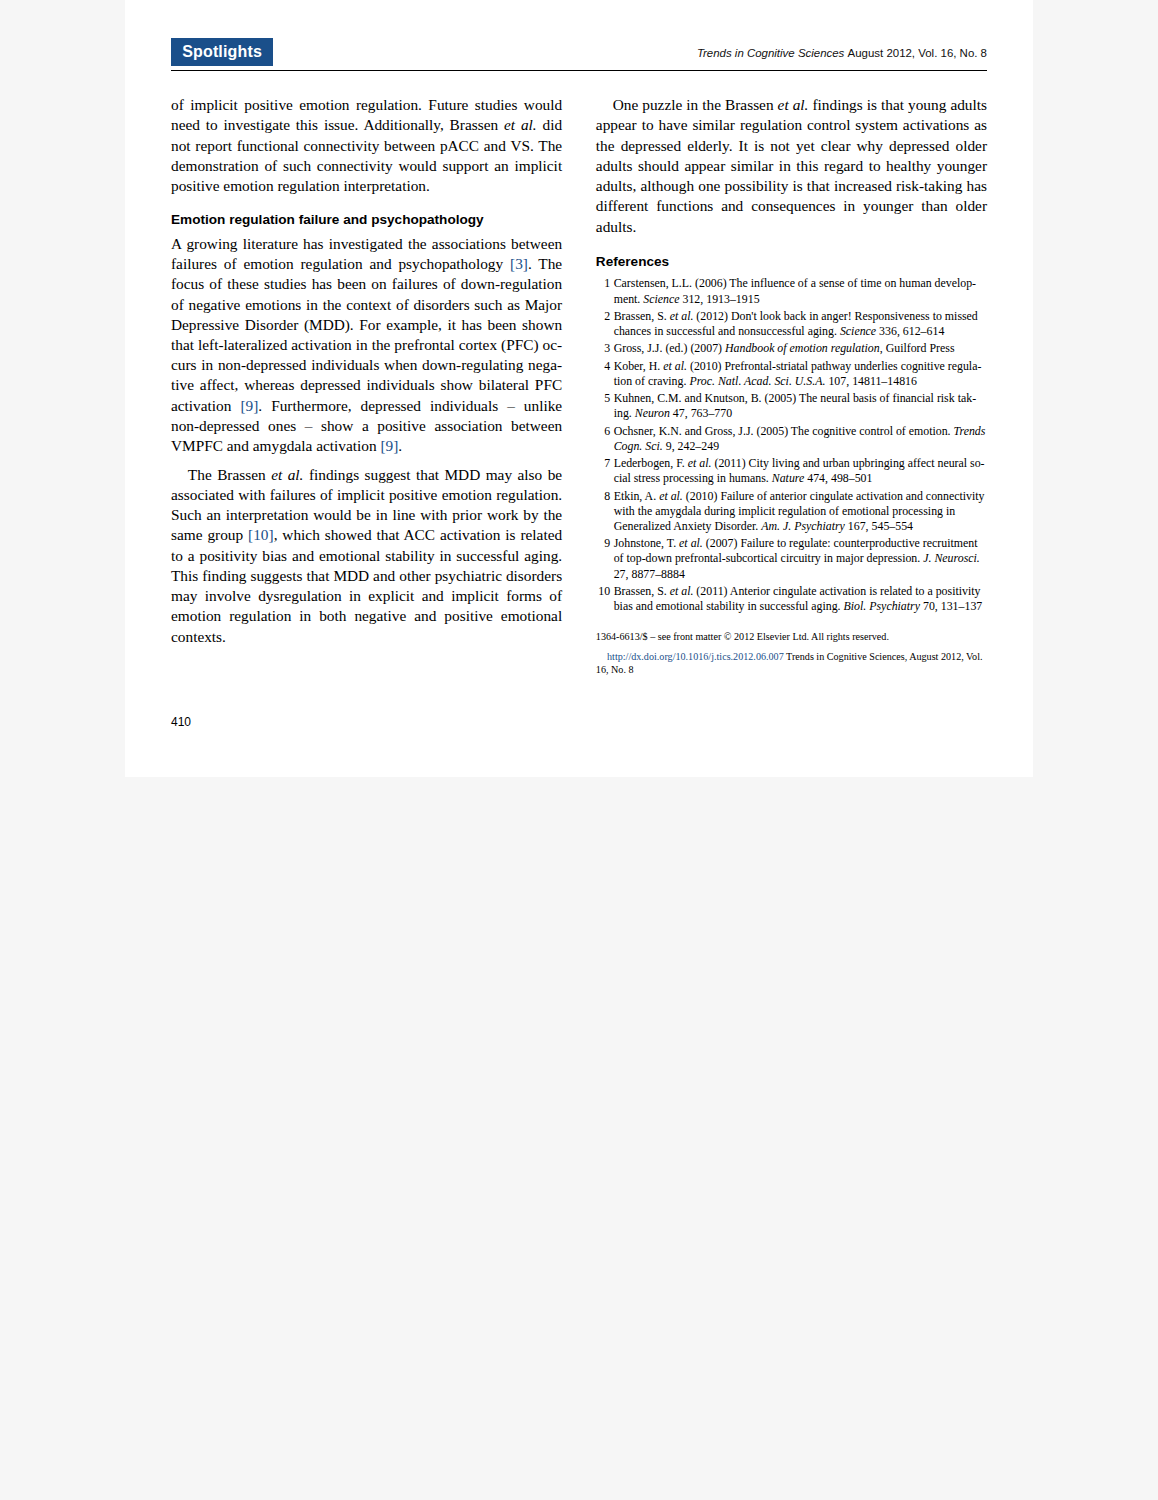Spotlights Trends in Cognitive Sciences August 2012, Vol. 16, No. 8
of implicit positive emotion regulation. Future studies would need to investigate this issue. Additionally, Brassen et al. did not report functional connectivity between pACC and VS. The demonstration of such connectivity would support an implicit positive emotion regulation interpretation.
Emotion regulation failure and psychopathology
A growing literature has investigated the associations between failures of emotion regulation and psychopathology [3]. The focus of these studies has been on failures of down-regulation of negative emotions in the context of disorders such as Major Depressive Disorder (MDD). For example, it has been shown that left-lateralized activation in the prefrontal cortex (PFC) occurs in non-depressed individuals when down-regulating negative affect, whereas depressed individuals show bilateral PFC activation [9]. Furthermore, depressed individuals – unlike non-depressed ones – show a positive association between VMPFC and amygdala activation [9].
The Brassen et al. findings suggest that MDD may also be associated with failures of implicit positive emotion regulation. Such an interpretation would be in line with prior work by the same group [10], which showed that ACC activation is related to a positivity bias and emotional stability in successful aging. This finding suggests that MDD and other psychiatric disorders may involve dysregulation in explicit and implicit forms of emotion regulation in both negative and positive emotional contexts.
One puzzle in the Brassen et al. findings is that young adults appear to have similar regulation control system activations as the depressed elderly. It is not yet clear why depressed older adults should appear similar in this regard to healthy younger adults, although one possibility is that increased risk-taking has different functions and consequences in younger than older adults.
References
1 Carstensen, L.L. (2006) The influence of a sense of time on human development. Science 312, 1913–1915
2 Brassen, S. et al. (2012) Don't look back in anger! Responsiveness to missed chances in successful and nonsuccessful aging. Science 336, 612–614
3 Gross, J.J. (ed.) (2007) Handbook of emotion regulation, Guilford Press
4 Kober, H. et al. (2010) Prefrontal-striatal pathway underlies cognitive regulation of craving. Proc. Natl. Acad. Sci. U.S.A. 107, 14811–14816
5 Kuhnen, C.M. and Knutson, B. (2005) The neural basis of financial risk taking. Neuron 47, 763–770
6 Ochsner, K.N. and Gross, J.J. (2005) The cognitive control of emotion. Trends Cogn. Sci. 9, 242–249
7 Lederbogen, F. et al. (2011) City living and urban upbringing affect neural social stress processing in humans. Nature 474, 498–501
8 Etkin, A. et al. (2010) Failure of anterior cingulate activation and connectivity with the amygdala during implicit regulation of emotional processing in Generalized Anxiety Disorder. Am. J. Psychiatry 167, 545–554
9 Johnstone, T. et al. (2007) Failure to regulate: counterproductive recruitment of top-down prefrontal-subcortical circuitry in major depression. J. Neurosci. 27, 8877–8884
10 Brassen, S. et al. (2011) Anterior cingulate activation is related to a positivity bias and emotional stability in successful aging. Biol. Psychiatry 70, 131–137
1364-6613/$ – see front matter © 2012 Elsevier Ltd. All rights reserved.
http://dx.doi.org/10.1016/j.tics.2012.06.007 Trends in Cognitive Sciences, August 2012, Vol. 16, No. 8
410